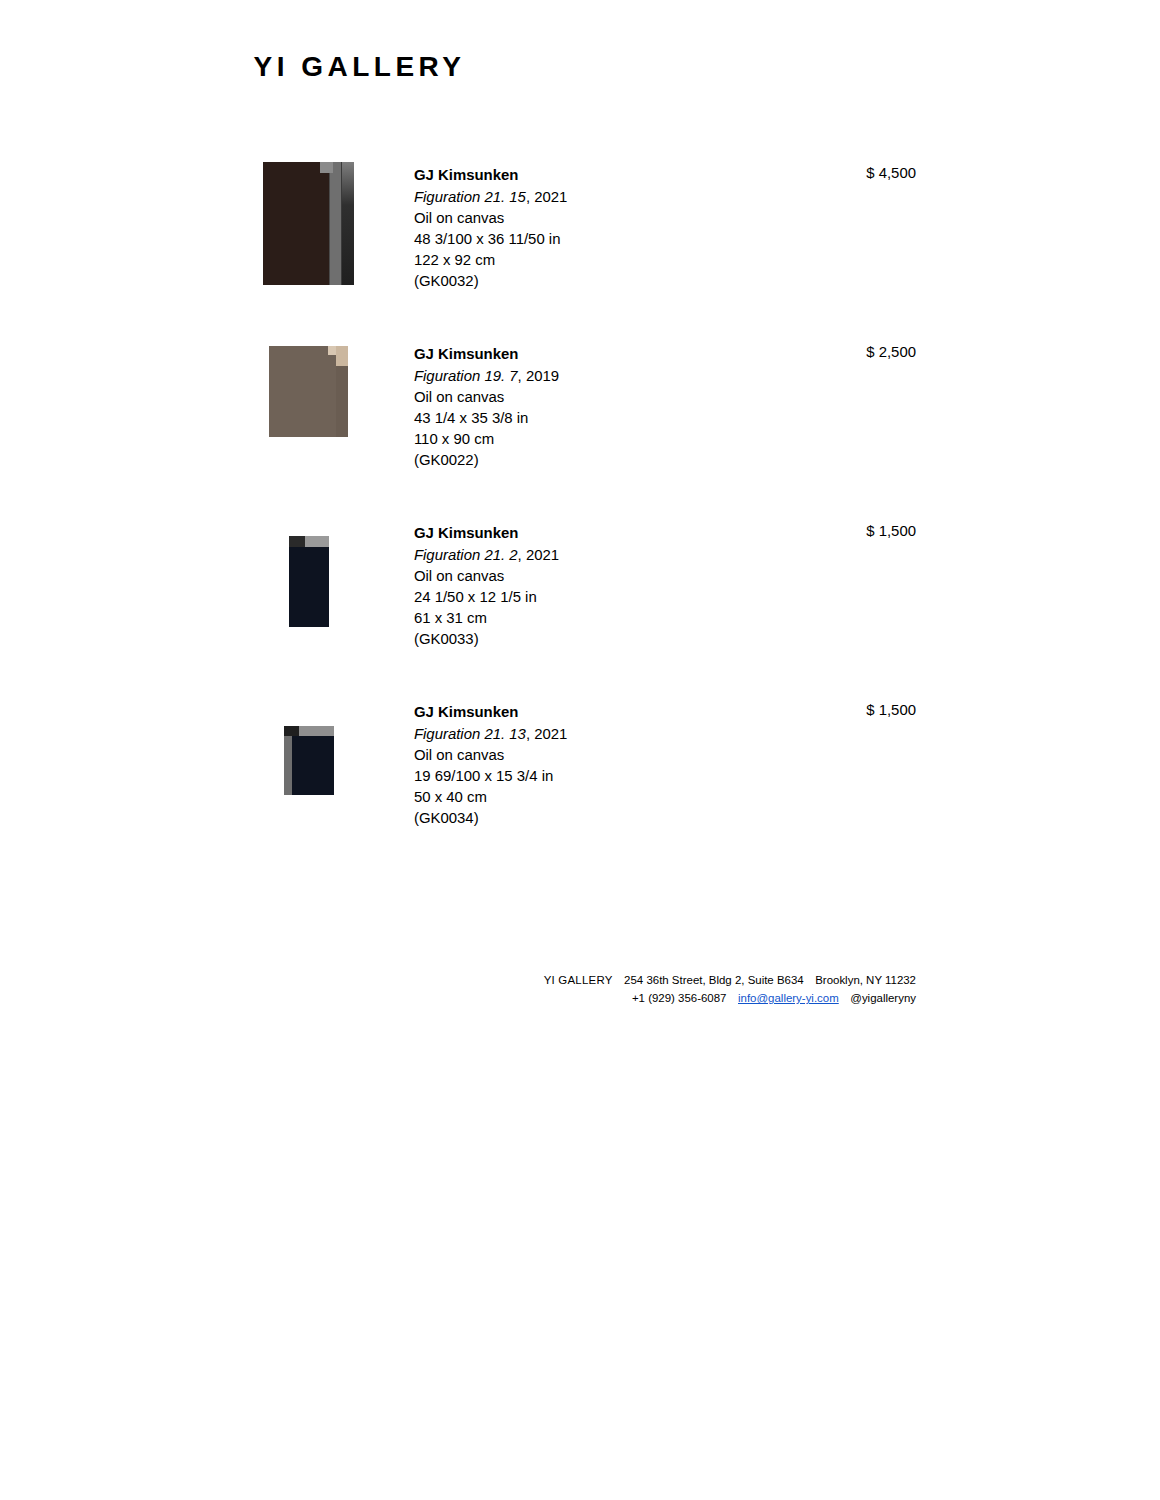YI GALLERY
GJ Kimsunken
Figuration 21. 15, 2021
Oil on canvas
48 3/100 x 36 11/50 in
122 x 92 cm
(GK0032)
$ 4,500
GJ Kimsunken
Figuration 19. 7, 2019
Oil on canvas
43 1/4 x 35 3/8 in
110 x 90 cm
(GK0022)
$ 2,500
GJ Kimsunken
Figuration 21. 2, 2021
Oil on canvas
24 1/50 x 12 1/5 in
61 x 31 cm
(GK0033)
$ 1,500
GJ Kimsunken
Figuration 21. 13, 2021
Oil on canvas
19 69/100 x 15 3/4 in
50 x 40 cm
(GK0034)
$ 1,500
YI GALLERY 254 36th Street, Bldg 2, Suite B634 Brooklyn, NY 11232
+1 (929) 356-6087 info@gallery-yi.com @yigalleryny